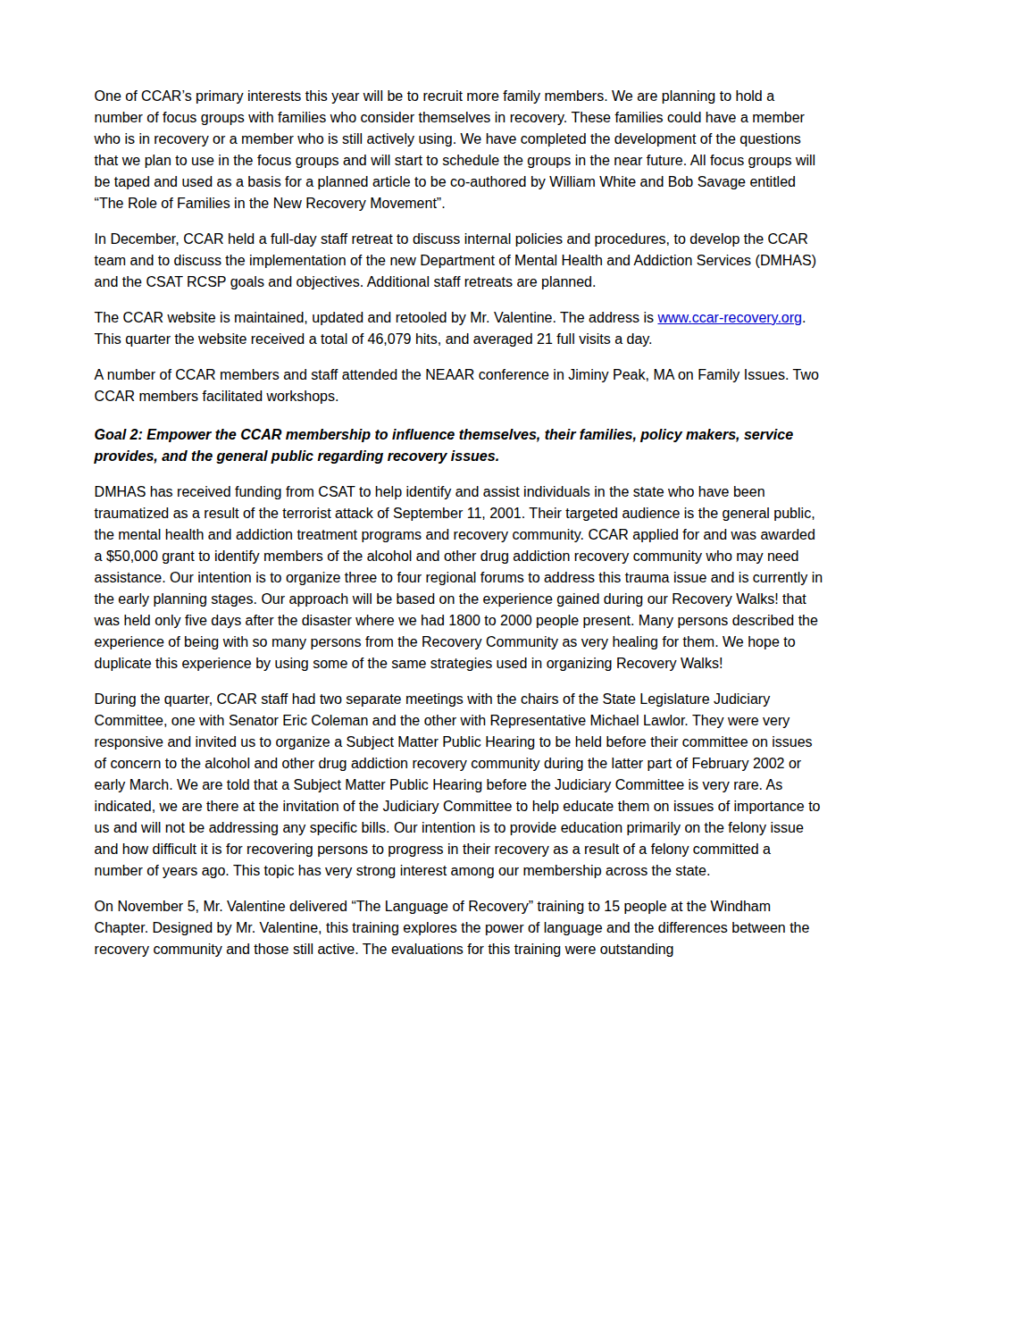One of CCAR’s primary interests this year will be to recruit more family members. We are planning to hold a number of focus groups with families who consider themselves in recovery. These families could have a member who is in recovery or a member who is still actively using. We have completed the development of the questions that we plan to use in the focus groups and will start to schedule the groups in the near future. All focus groups will be taped and used as a basis for a planned article to be co-authored by William White and Bob Savage entitled “The Role of Families in the New Recovery Movement”.
In December, CCAR held a full-day staff retreat to discuss internal policies and procedures, to develop the CCAR team and to discuss the implementation of the new Department of Mental Health and Addiction Services (DMHAS) and the CSAT RCSP goals and objectives. Additional staff retreats are planned.
The CCAR website is maintained, updated and retooled by Mr. Valentine. The address is www.ccar-recovery.org. This quarter the website received a total of 46,079 hits, and averaged 21 full visits a day.
A number of CCAR members and staff attended the NEAAR conference in Jiminy Peak, MA on Family Issues. Two CCAR members facilitated workshops.
Goal 2: Empower the CCAR membership to influence themselves, their families, policy makers, service provides, and the general public regarding recovery issues.
DMHAS has received funding from CSAT to help identify and assist individuals in the state who have been traumatized as a result of the terrorist attack of September 11, 2001. Their targeted audience is the general public, the mental health and addiction treatment programs and recovery community. CCAR applied for and was awarded a $50,000 grant to identify members of the alcohol and other drug addiction recovery community who may need assistance. Our intention is to organize three to four regional forums to address this trauma issue and is currently in the early planning stages. Our approach will be based on the experience gained during our Recovery Walks! that was held only five days after the disaster where we had 1800 to 2000 people present. Many persons described the experience of being with so many persons from the Recovery Community as very healing for them. We hope to duplicate this experience by using some of the same strategies used in organizing Recovery Walks!
During the quarter, CCAR staff had two separate meetings with the chairs of the State Legislature Judiciary Committee, one with Senator Eric Coleman and the other with Representative Michael Lawlor. They were very responsive and invited us to organize a Subject Matter Public Hearing to be held before their committee on issues of concern to the alcohol and other drug addiction recovery community during the latter part of February 2002 or early March. We are told that a Subject Matter Public Hearing before the Judiciary Committee is very rare. As indicated, we are there at the invitation of the Judiciary Committee to help educate them on issues of importance to us and will not be addressing any specific bills. Our intention is to provide education primarily on the felony issue and how difficult it is for recovering persons to progress in their recovery as a result of a felony committed a number of years ago. This topic has very strong interest among our membership across the state.
On November 5, Mr. Valentine delivered “The Language of Recovery” training to 15 people at the Windham Chapter. Designed by Mr. Valentine, this training explores the power of language and the differences between the recovery community and those still active. The evaluations for this training were outstanding